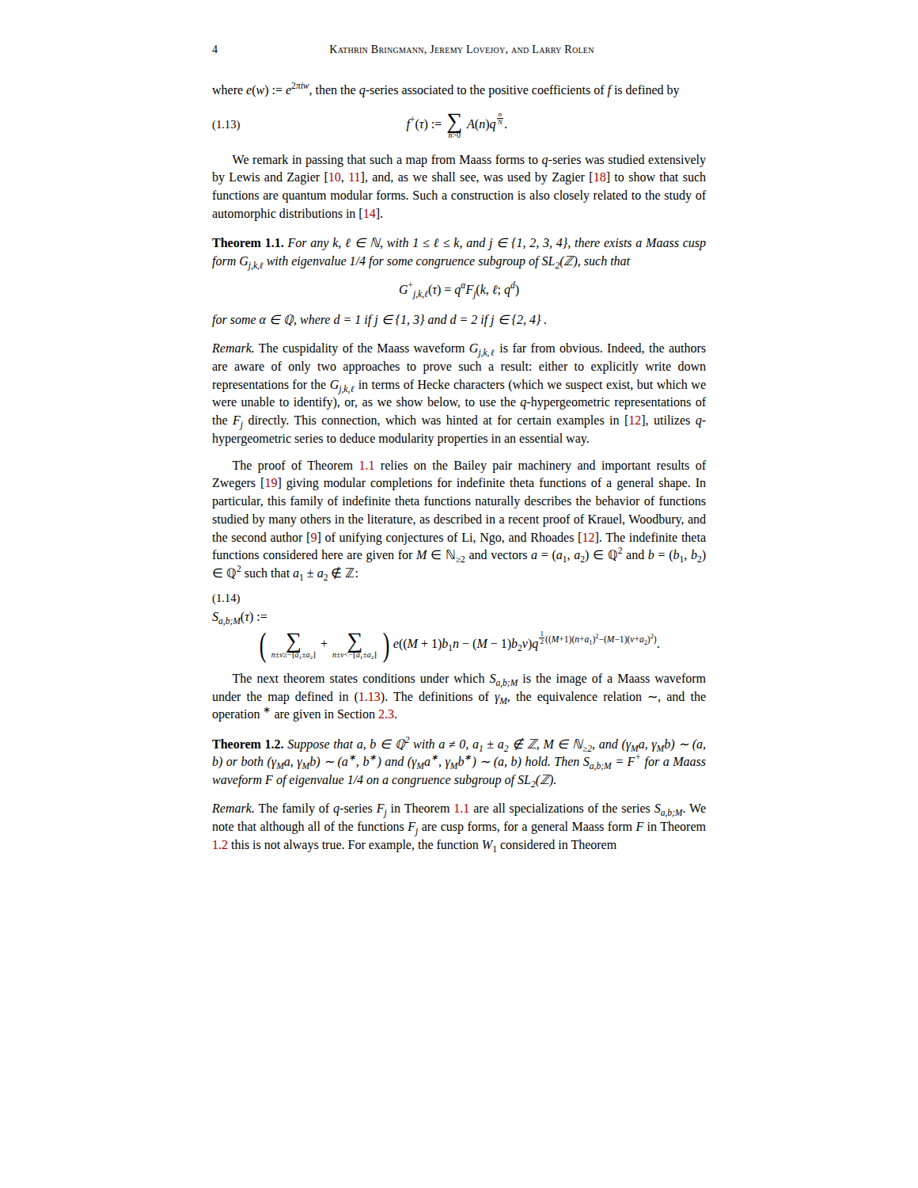4 Kathrin Bringmann, Jeremy Lovejoy, and Larry Rolen
where e(w) := e2πiw, then the q-series associated to the positive coefficients of f is defined by
(1.13) f+(τ) := ∑n>0 A(n)qnN.
We remark in passing that such a map from Maass forms to q-series was studied extensively by Lewis and Zagier [10, 11], and, as we shall see, was used by Zagier [18] to show that such functions are quantum modular forms. Such a construction is also closely related to the study of automorphic distributions in [14].
Theorem 1.1. For any k, ℓ ∈ ℕ, with 1 ≤ ℓ ≤ k, and j ∈ {1, 2, 3, 4}, there exists a Maass cusp form Gj,k,ℓ with eigenvalue 1/4 for some congruence subgroup of SL2(ℤ), such that
G+j,k,ℓ(τ) = qαFj(k, ℓ; qd)
for some α ∈ ℚ, where d = 1 if j ∈ {1, 3} and d = 2 if j ∈ {2, 4} .
Remark. The cuspidality of the Maass waveform Gj,k,ℓ is far from obvious. Indeed, the authors are aware of only two approaches to prove such a result: either to explicitly write down representations for the Gj,k,ℓ in terms of Hecke characters (which we suspect exist, but which we were unable to identify), or, as we show below, to use the q-hypergeometric representations of the Fj directly. This connection, which was hinted at for certain examples in [12], utilizes q-hypergeometric series to deduce modularity properties in an essential way.
The proof of Theorem 1.1 relies on the Bailey pair machinery and important results of Zwegers [19] giving modular completions for indefinite theta functions of a general shape. In particular, this family of indefinite theta functions naturally describes the behavior of functions studied by many others in the literature, as described in a recent proof of Krauel, Woodbury, and the second author [9] of unifying conjectures of Li, Ngo, and Rhoades [12]. The indefinite theta functions considered here are given for M ∈ ℕ≥2 and vectors a = (a1, a2) ∈ ℚ2 and b = (b1, b2) ∈ ℚ2 such that a1 ± a2 ∉ ℤ:
(1.14)
Sa,b;M(τ) :=
( ∑n±ν≥−⌊a1±a2⌋ + ∑n±ν<−⌊a1±a2⌋ ) e((M + 1)b1n − (M − 1)b2ν)q12((M+1)(n+a1)2−(M−1)(ν+a2)2).
The next theorem states conditions under which Sa,b;M is the image of a Maass waveform under the map defined in (1.13). The definitions of γM, the equivalence relation ∼, and the operation ∗ are given in Section 2.3.
Theorem 1.2. Suppose that a, b ∈ ℚ2 with a ≠ 0, a1 ± a2 ∉ ℤ, M ∈ ℕ≥2, and (γMa, γMb) ∼ (a, b) or both (γMa, γMb) ∼ (a∗, b∗) and (γMa∗, γMb∗) ∼ (a, b) hold. Then Sa,b;M = F+ for a Maass waveform F of eigenvalue 1/4 on a congruence subgroup of SL2(ℤ).
Remark. The family of q-series Fj in Theorem 1.1 are all specializations of the series Sa,b;M. We note that although all of the functions Fj are cusp forms, for a general Maass form F in Theorem 1.2 this is not always true. For example, the function W1 considered in Theorem